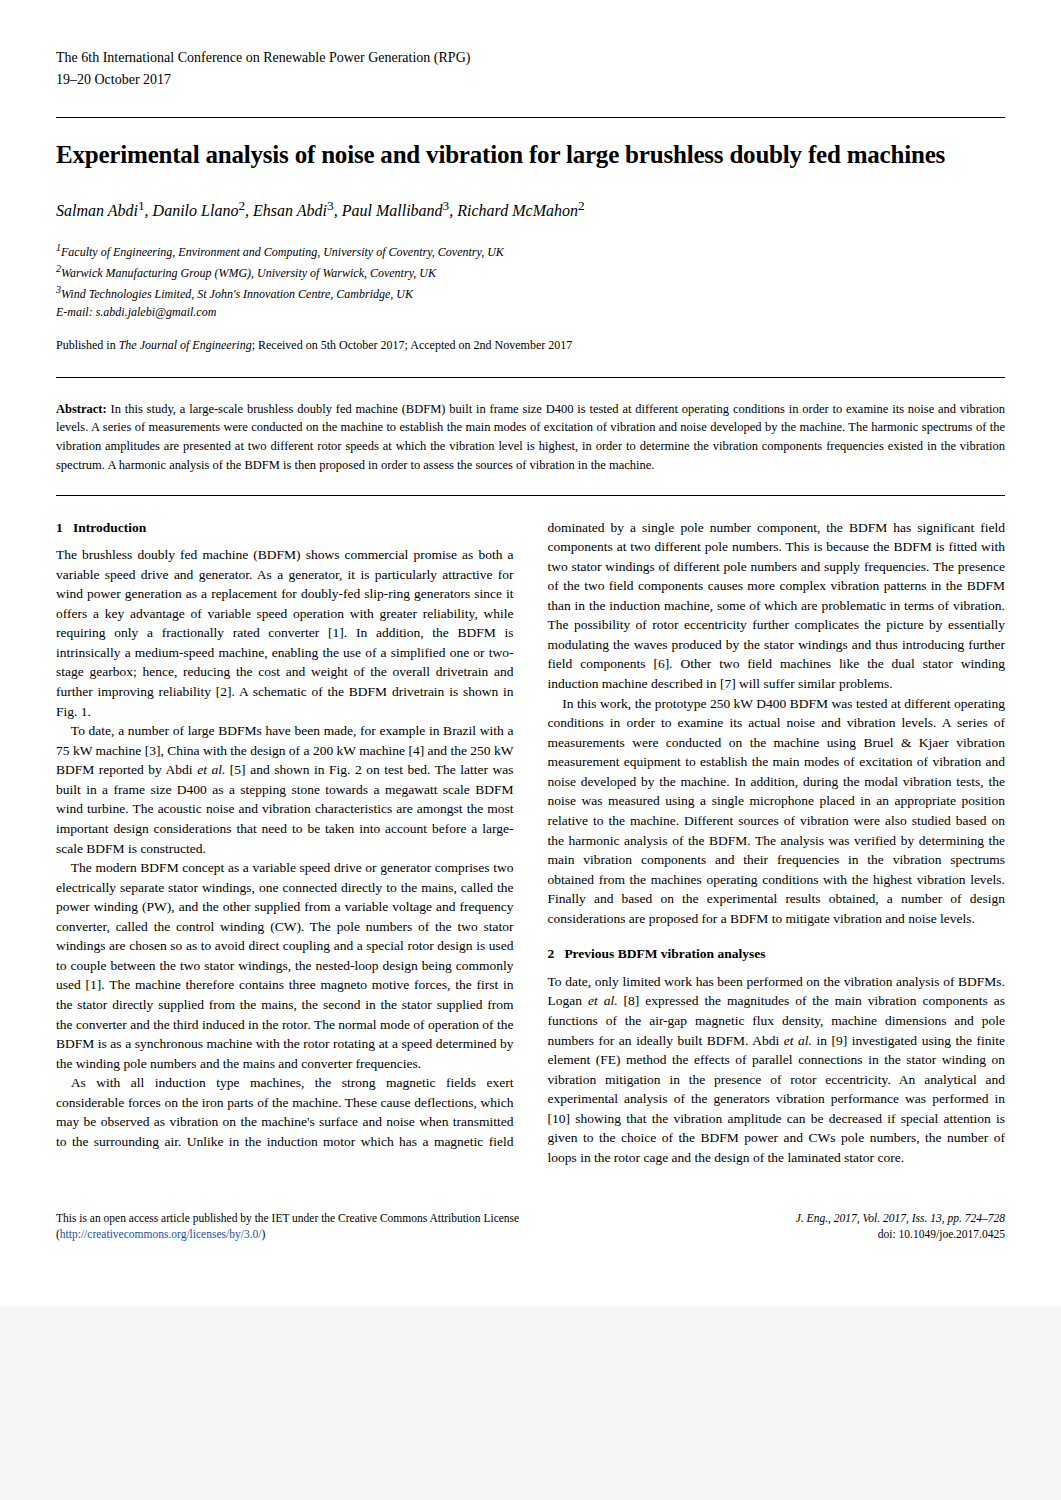The 6th International Conference on Renewable Power Generation (RPG)
19–20 October 2017
Experimental analysis of noise and vibration for large brushless doubly fed machines
Salman Abdi1, Danilo Llano2, Ehsan Abdi3, Paul Malliband3, Richard McMahon2
1Faculty of Engineering, Environment and Computing, University of Coventry, Coventry, UK
2Warwick Manufacturing Group (WMG), University of Warwick, Coventry, UK
3Wind Technologies Limited, St John's Innovation Centre, Cambridge, UK
E-mail: s.abdi.jalebi@gmail.com
Published in The Journal of Engineering; Received on 5th October 2017; Accepted on 2nd November 2017
Abstract: In this study, a large-scale brushless doubly fed machine (BDFM) built in frame size D400 is tested at different operating conditions in order to examine its noise and vibration levels. A series of measurements were conducted on the machine to establish the main modes of excitation of vibration and noise developed by the machine. The harmonic spectrums of the vibration amplitudes are presented at two different rotor speeds at which the vibration level is highest, in order to determine the vibration components frequencies existed in the vibration spectrum. A harmonic analysis of the BDFM is then proposed in order to assess the sources of vibration in the machine.
1 Introduction
The brushless doubly fed machine (BDFM) shows commercial promise as both a variable speed drive and generator. As a generator, it is particularly attractive for wind power generation as a replacement for doubly-fed slip-ring generators since it offers a key advantage of variable speed operation with greater reliability, while requiring only a fractionally rated converter [1]. In addition, the BDFM is intrinsically a medium-speed machine, enabling the use of a simplified one or two-stage gearbox; hence, reducing the cost and weight of the overall drivetrain and further improving reliability [2]. A schematic of the BDFM drivetrain is shown in Fig. 1.
To date, a number of large BDFMs have been made, for example in Brazil with a 75 kW machine [3], China with the design of a 200 kW machine [4] and the 250 kW BDFM reported by Abdi et al. [5] and shown in Fig. 2 on test bed. The latter was built in a frame size D400 as a stepping stone towards a megawatt scale BDFM wind turbine. The acoustic noise and vibration characteristics are amongst the most important design considerations that need to be taken into account before a large-scale BDFM is constructed.
The modern BDFM concept as a variable speed drive or generator comprises two electrically separate stator windings, one connected directly to the mains, called the power winding (PW), and the other supplied from a variable voltage and frequency converter, called the control winding (CW). The pole numbers of the two stator windings are chosen so as to avoid direct coupling and a special rotor design is used to couple between the two stator windings, the nested-loop design being commonly used [1]. The machine therefore contains three magneto motive forces, the first in the stator directly supplied from the mains, the second in the stator supplied from the converter and the third induced in the rotor. The normal mode of operation of the BDFM is as a synchronous machine with the rotor rotating at a speed determined by the winding pole numbers and the mains and converter frequencies.
As with all induction type machines, the strong magnetic fields exert considerable forces on the iron parts of the machine. These cause deflections, which may be observed as vibration on the machine's surface and noise when transmitted to the surrounding air. Unlike in the induction motor which has a magnetic field dominated by a single pole number component, the BDFM has significant field components at two different pole numbers. This is because the BDFM is fitted with two stator windings of different pole numbers and supply frequencies. The presence of the two field components causes more complex vibration patterns in the BDFM than in the induction machine, some of which are problematic in terms of vibration. The possibility of rotor eccentricity further complicates the picture by essentially modulating the waves produced by the stator windings and thus introducing further field components [6]. Other two field machines like the dual stator winding induction machine described in [7] will suffer similar problems.
In this work, the prototype 250 kW D400 BDFM was tested at different operating conditions in order to examine its actual noise and vibration levels. A series of measurements were conducted on the machine using Bruel & Kjaer vibration measurement equipment to establish the main modes of excitation of vibration and noise developed by the machine. In addition, during the modal vibration tests, the noise was measured using a single microphone placed in an appropriate position relative to the machine. Different sources of vibration were also studied based on the harmonic analysis of the BDFM. The analysis was verified by determining the main vibration components and their frequencies in the vibration spectrums obtained from the machines operating conditions with the highest vibration levels. Finally and based on the experimental results obtained, a number of design considerations are proposed for a BDFM to mitigate vibration and noise levels.
2 Previous BDFM vibration analyses
To date, only limited work has been performed on the vibration analysis of BDFMs. Logan et al. [8] expressed the magnitudes of the main vibration components as functions of the air-gap magnetic flux density, machine dimensions and pole numbers for an ideally built BDFM. Abdi et al. in [9] investigated using the finite element (FE) method the effects of parallel connections in the stator winding on vibration mitigation in the presence of rotor eccentricity. An analytical and experimental analysis of the generators vibration performance was performed in [10] showing that the vibration amplitude can be decreased if special attention is given to the choice of the BDFM power and CWs pole numbers, the number of loops in the rotor cage and the design of the laminated stator core.
This is an open access article published by the IET under the Creative Commons Attribution License (http://creativecommons.org/licenses/by/3.0/)
J. Eng., 2017, Vol. 2017, Iss. 13, pp. 724–728
doi: 10.1049/joe.2017.0425